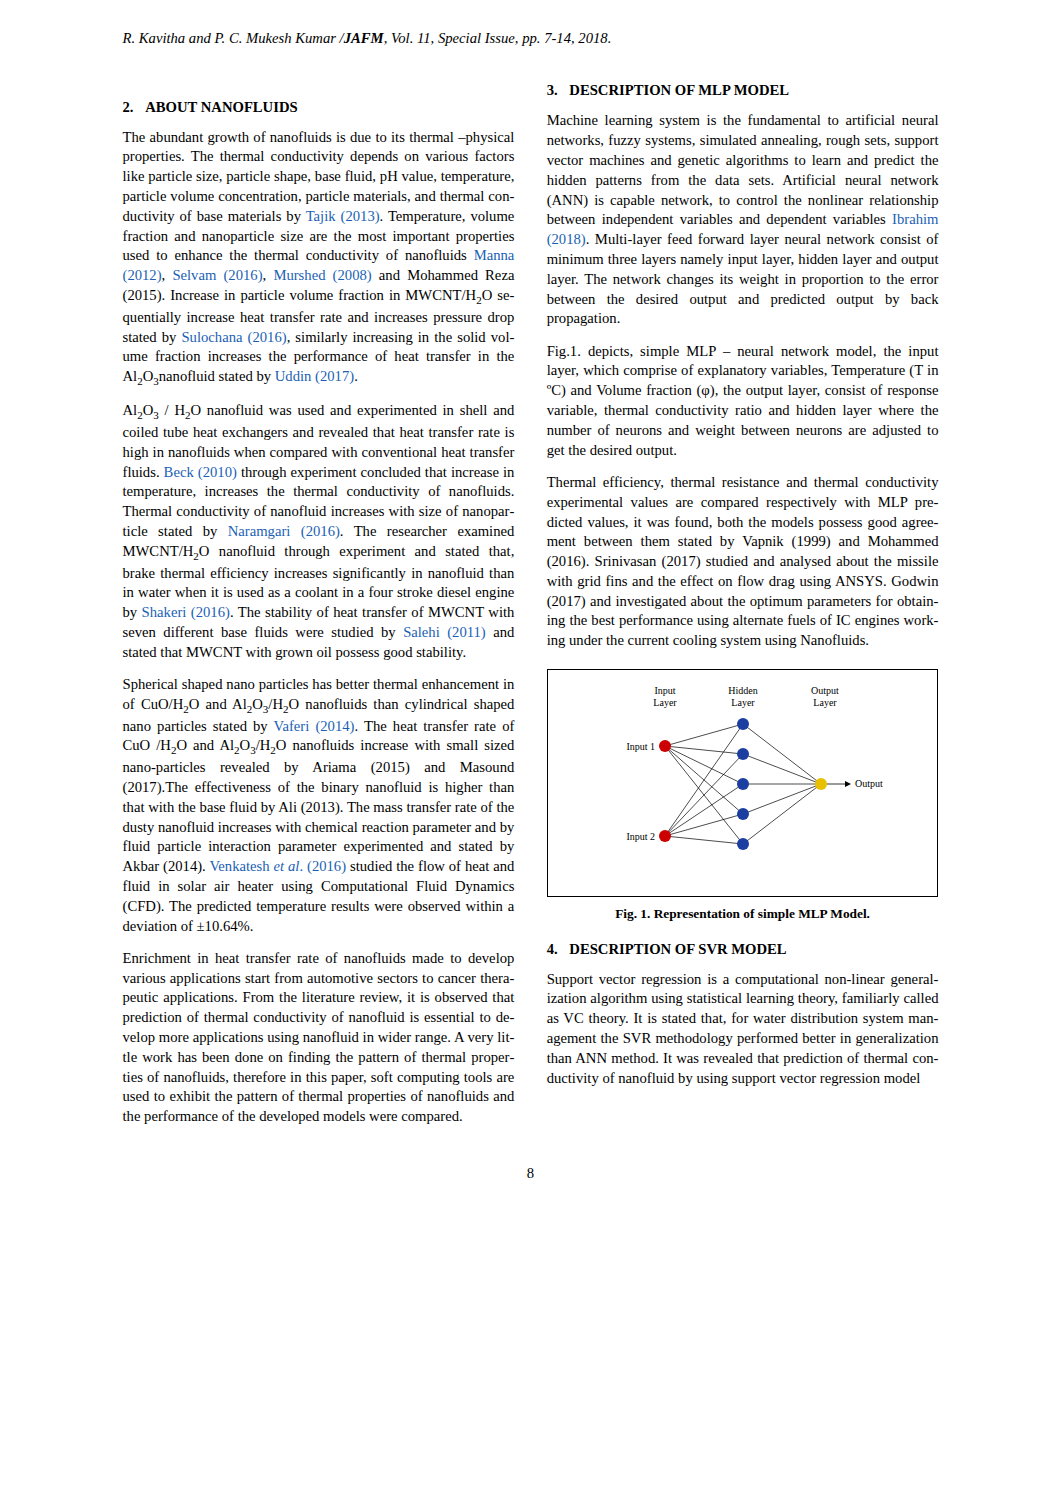R. Kavitha and P. C. Mukesh Kumar /JAFM, Vol. 11, Special Issue, pp. 7-14, 2018.
2. ABOUT NANOFLUIDS
The abundant growth of nanofluids is due to its thermal –physical properties. The thermal conductivity depends on various factors like particle size, particle shape, base fluid, pH value, temperature, particle volume concentration, particle materials, and thermal conductivity of base materials by Tajik (2013). Temperature, volume fraction and nanoparticle size are the most important properties used to enhance the thermal conductivity of nanofluids Manna (2012), Selvam (2016), Murshed (2008) and Mohammed Reza (2015). Increase in particle volume fraction in MWCNT/H2O sequentially increase heat transfer rate and increases pressure drop stated by Sulochana (2016), similarly increasing in the solid volume fraction increases the performance of heat transfer in the Al2O3nanofluid stated by Uddin (2017).
Al2O3 / H2O nanofluid was used and experimented in shell and coiled tube heat exchangers and revealed that heat transfer rate is high in nanofluids when compared with conventional heat transfer fluids. Beck (2010) through experiment concluded that increase in temperature, increases the thermal conductivity of nanofluids. Thermal conductivity of nanofluid increases with size of nanoparticle stated by Naramgari (2016). The researcher examined MWCNT/H2O nanofluid through experiment and stated that, brake thermal efficiency increases significantly in nanofluid than in water when it is used as a coolant in a four stroke diesel engine by Shakeri (2016). The stability of heat transfer of MWCNT with seven different base fluids were studied by Salehi (2011) and stated that MWCNT with grown oil possess good stability.
Spherical shaped nano particles has better thermal enhancement in of CuO/H2O and Al2O3/H2O nanofluids than cylindrical shaped nano particles stated by Vaferi (2014). The heat transfer rate of CuO /H2O and Al2O3/H2O nanofluids increase with small sized nano-particles revealed by Ariama (2015) and Masound (2017).The effectiveness of the binary nanofluid is higher than that with the base fluid by Ali (2013). The mass transfer rate of the dusty nanofluid increases with chemical reaction parameter and by fluid particle interaction parameter experimented and stated by Akbar (2014). Venkatesh et al. (2016) studied the flow of heat and fluid in solar air heater using Computational Fluid Dynamics (CFD). The predicted temperature results were observed within a deviation of ±10.64%.
Enrichment in heat transfer rate of nanofluids made to develop various applications start from automotive sectors to cancer therapeutic applications. From the literature review, it is observed that prediction of thermal conductivity of nanofluid is essential to develop more applications using nanofluid in wider range. A very little work has been done on finding the pattern of thermal properties of nanofluids, therefore in this paper, soft computing tools are used to exhibit the pattern of thermal properties of nanofluids and the performance of the developed models were compared.
3. DESCRIPTION OF MLP MODEL
Machine learning system is the fundamental to artificial neural networks, fuzzy systems, simulated annealing, rough sets, support vector machines and genetic algorithms to learn and predict the hidden patterns from the data sets. Artificial neural network (ANN) is capable network, to control the nonlinear relationship between independent variables and dependent variables Ibrahim (2018). Multi-layer feed forward layer neural network consist of minimum three layers namely input layer, hidden layer and output layer. The network changes its weight in proportion to the error between the desired output and predicted output by back propagation.
Fig.1. depicts, simple MLP – neural network model, the input layer, which comprise of explanatory variables, Temperature (T in ºC) and Volume fraction (φ), the output layer, consist of response variable, thermal conductivity ratio and hidden layer where the number of neurons and weight between neurons are adjusted to get the desired output.
Thermal efficiency, thermal resistance and thermal conductivity experimental values are compared respectively with MLP predicted values, it was found, both the models possess good agreement between them stated by Vapnik (1999) and Mohammed (2016). Srinivasan (2017) studied and analysed about the missile with grid fins and the effect on flow drag using ANSYS. Godwin (2017) and investigated about the optimum parameters for obtaining the best performance using alternate fuels of IC engines working under the current cooling system using Nanofluids.
Input Layer Hidden Layer Output Layer Input 1 Input 2 Output
Fig. 1. Representation of simple MLP Model.
4. DESCRIPTION OF SVR MODEL
Support vector regression is a computational non-linear generalization algorithm using statistical learning theory, familiarly called as VC theory. It is stated that, for water distribution system management the SVR methodology performed better in generalization than ANN method. It was revealed that prediction of thermal conductivity of nanofluid by using support vector regression model
8